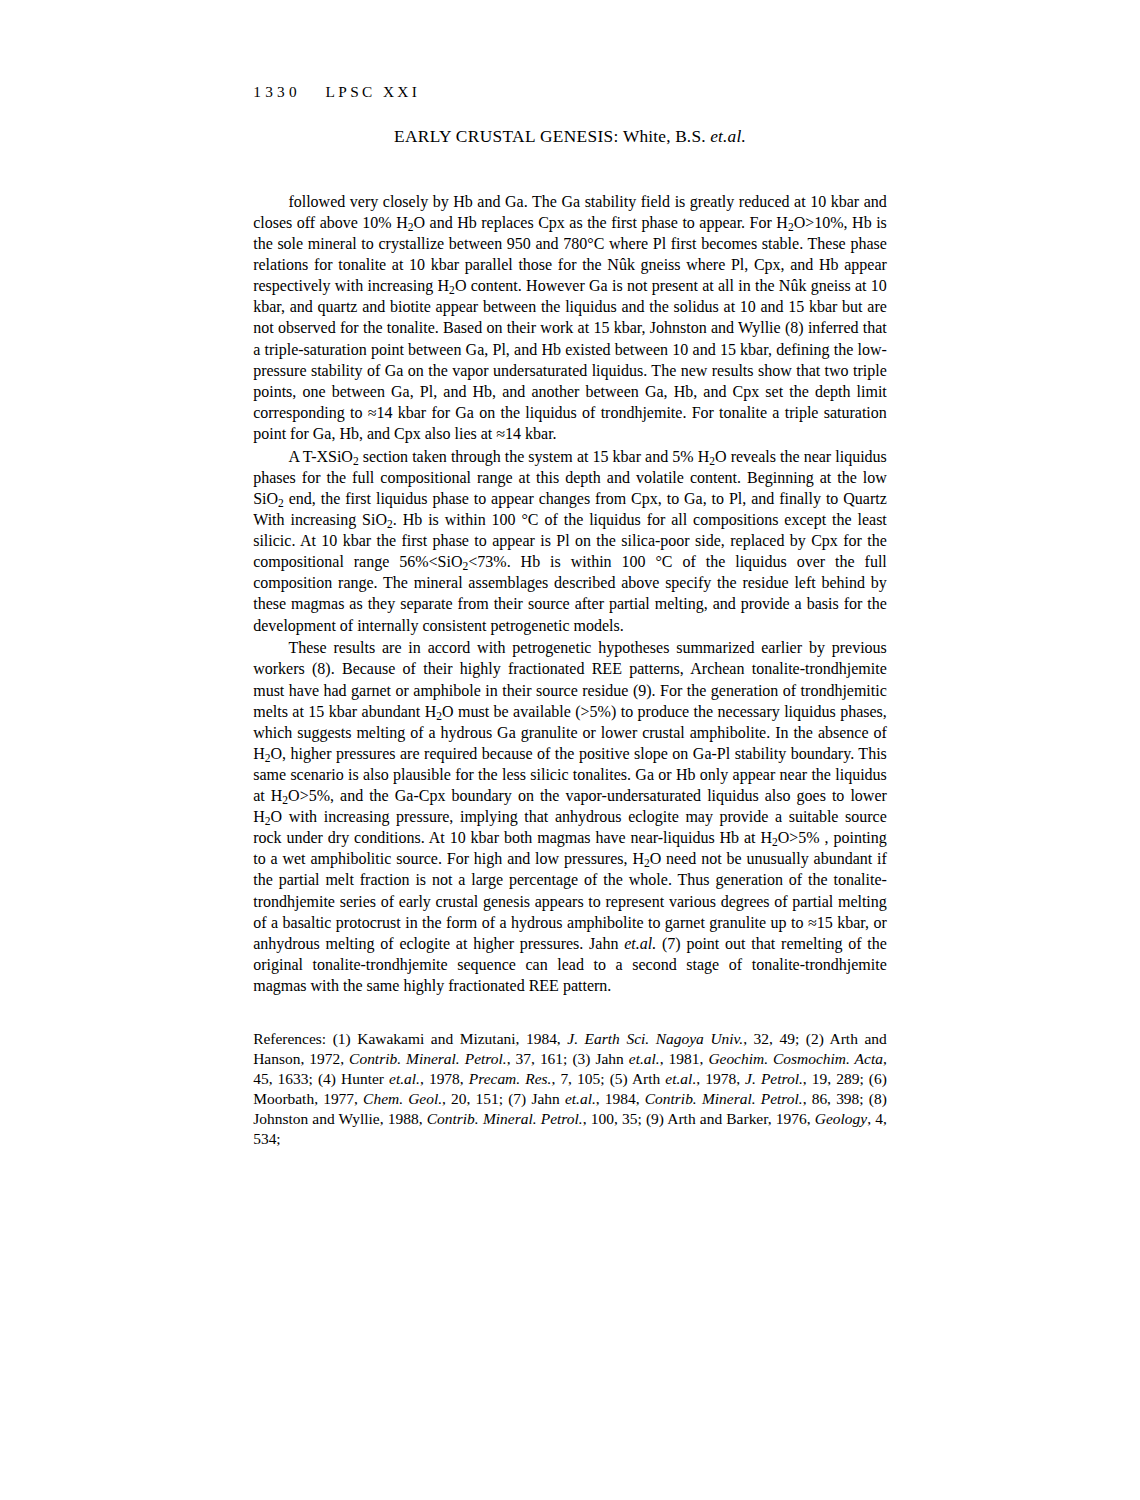1330 LPSC XXI
EARLY CRUSTAL GENESIS: White, B.S. et.al.
followed very closely by Hb and Ga. The Ga stability field is greatly reduced at 10 kbar and closes off above 10% H2O and Hb replaces Cpx as the first phase to appear. For H2O>10%, Hb is the sole mineral to crystallize between 950 and 780°C where Pl first becomes stable. These phase relations for tonalite at 10 kbar parallel those for the Nûk gneiss where Pl, Cpx, and Hb appear respectively with increasing H2O content. However Ga is not present at all in the Nûk gneiss at 10 kbar, and quartz and biotite appear between the liquidus and the solidus at 10 and 15 kbar but are not observed for the tonalite. Based on their work at 15 kbar, Johnston and Wyllie (8) inferred that a triple-saturation point between Ga, Pl, and Hb existed between 10 and 15 kbar, defining the low-pressure stability of Ga on the vapor undersaturated liquidus. The new results show that two triple points, one between Ga, Pl, and Hb, and another between Ga, Hb, and Cpx set the depth limit corresponding to ≈14 kbar for Ga on the liquidus of trondhjemite. For tonalite a triple saturation point for Ga, Hb, and Cpx also lies at ≈14 kbar.
A T-XSiO2 section taken through the system at 15 kbar and 5% H2O reveals the near liquidus phases for the full compositional range at this depth and volatile content. Beginning at the low SiO2 end, the first liquidus phase to appear changes from Cpx, to Ga, to Pl, and finally to Quartz With increasing SiO2. Hb is within 100 °C of the liquidus for all compositions except the least silicic. At 10 kbar the first phase to appear is Pl on the silica-poor side, replaced by Cpx for the compositional range 56%<SiO2<73%. Hb is within 100 °C of the liquidus over the full composition range. The mineral assemblages described above specify the residue left behind by these magmas as they separate from their source after partial melting, and provide a basis for the development of internally consistent petrogenetic models.
These results are in accord with petrogenetic hypotheses summarized earlier by previous workers (8). Because of their highly fractionated REE patterns, Archean tonalite-trondhjemite must have had garnet or amphibole in their source residue (9). For the generation of trondhjemitic melts at 15 kbar abundant H2O must be available (>5%) to produce the necessary liquidus phases, which suggests melting of a hydrous Ga granulite or lower crustal amphibolite. In the absence of H2O, higher pressures are required because of the positive slope on Ga-Pl stability boundary. This same scenario is also plausible for the less silicic tonalites. Ga or Hb only appear near the liquidus at H2O>5%, and the Ga-Cpx boundary on the vapor-undersaturated liquidus also goes to lower H2O with increasing pressure, implying that anhydrous eclogite may provide a suitable source rock under dry conditions. At 10 kbar both magmas have near-liquidus Hb at H2O>5% , pointing to a wet amphibolitic source. For high and low pressures, H2O need not be unusually abundant if the partial melt fraction is not a large percentage of the whole. Thus generation of the tonalite-trondhjemite series of early crustal genesis appears to represent various degrees of partial melting of a basaltic protocrust in the form of a hydrous amphibolite to garnet granulite up to ≈15 kbar, or anhydrous melting of eclogite at higher pressures. Jahn et.al. (7) point out that remelting of the original tonalite-trondhjemite sequence can lead to a second stage of tonalite-trondhjemite magmas with the same highly fractionated REE pattern.
References: (1) Kawakami and Mizutani, 1984, J. Earth Sci. Nagoya Univ., 32, 49; (2) Arth and Hanson, 1972, Contrib. Mineral. Petrol., 37, 161; (3) Jahn et.al., 1981, Geochim. Cosmochim. Acta, 45, 1633; (4) Hunter et.al., 1978, Precam. Res., 7, 105; (5) Arth et.al., 1978, J. Petrol., 19, 289; (6) Moorbath, 1977, Chem. Geol., 20, 151; (7) Jahn et.al., 1984, Contrib. Mineral. Petrol., 86, 398; (8) Johnston and Wyllie, 1988, Contrib. Mineral. Petrol., 100, 35; (9) Arth and Barker, 1976, Geology, 4, 534;